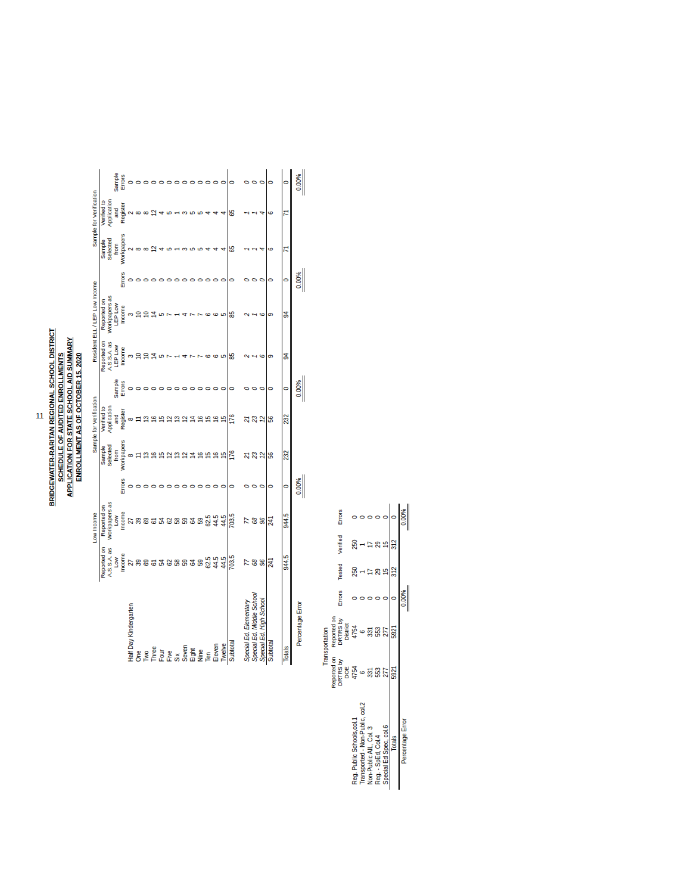11
BRIDGEWATER-RARITAN REGIONAL SCHOOL DISTRICT
SCHEDULE OF AUDITED ENROLLMENTS
APPLICATION FOR STATE SCHOOL AID SUMMARY
ENROLLMENT AS OF OCTOBER 15, 2020
| | Low Income | Sample for Verification | Resident ELL / LEP Low Income | Sample for Verification |
| --- | --- | --- | --- | --- |
| | Reported on A.S.S.A. as Low Income | Reported on Workpapers as Low Income | Errors | Sample Selected from Workpapers | Verified to Application and Register | Sample Errors | Reported on A.S.S.A. as LEP Low Income | Reported on Workpapers as LEP Low Income | Errors | Sample Selected from Workpapers | Verified to Application and Register | Sample Errors |
| Half Day Kindergarten | 27 | 27 | 0 | 8 | 8 | 0 | 3 | 3 | 0 | 2 | 2 | 0 |
| One | 39 | 39 | 0 | 11 | 11 | 0 | 10 | 10 | 0 | 8 | 8 | 0 |
| Two | 69 | 69 | 0 | 13 | 13 | 0 | 10 | 10 | 0 | 8 | 8 | 0 |
| Three | 61 | 61 | 0 | 16 | 16 | 0 | 14 | 14 | 0 | 12 | 12 | 0 |
| Four | 54 | 54 | 0 | 15 | 15 | 0 | 5 | 5 | 0 | 4 | 4 | 0 |
| Five | 62 | 62 | 0 | 12 | 12 | 0 | 7 | 7 | 0 | 5 | 5 | 0 |
| Six | 58 | 58 | 0 | 13 | 13 | 0 | 1 | 1 | 0 | 1 | 1 | 0 |
| Seven | 59 | 59 | 0 | 12 | 12 | 0 | 4 | 4 | 0 | 3 | 3 | 0 |
| Eight | 64 | 64 | 0 | 14 | 14 | 0 | 7 | 7 | 0 | 5 | 5 | 0 |
| Nine | 59 | 59 | 0 | 16 | 16 | 0 | 7 | 7 | 0 | 5 | 5 | 0 |
| Ten | 62.5 | 62.5 | 0 | 15 | 15 | 0 | 6 | 6 | 0 | 4 | 4 | 0 |
| Eleven | 44.5 | 44.5 | 0 | 16 | 16 | 0 | 6 | 6 | 0 | 4 | 4 | 0 |
| Twelve | 44.5 | 44.5 | 0 | 15 | 15 | 0 | 5 | 5 | 0 | 4 | 4 | 0 |
| Subtotal | 703.5 | 703.5 | 0 | 176 | 176 | 0 | 85 | 85 | 0 | 65 | 65 | 0 |
| Special Ed. Elementary | 77 | 77 | 0 | 21 | 21 | 0 | 2 | 2 | 0 | 1 | 1 | 0 |
| Special Ed. Middle School | 68 | 68 | 0 | 23 | 23 | 0 | 1 | 1 | 0 | 1 | 1 | 0 |
| Special Ed. High School | 96 | 96 | 0 | 12 | 12 | 0 | 6 | 6 | 0 | 4 | 4 | 0 |
| Subtotal | 241 | 241 | 0 | 56 | 56 | 0 | 9 | 9 | 0 | 6 | 6 | 0 |
| Totals | 944.5 | 944.5 | 0 | 232 | 232 | 0 | 94 | 94 | 0 | 71 | 71 | 0 |
| Percentage Error | | | 0.00% | | | 0.00% | | | 0.00% | | | 0.00% |
Transportation
| | Reported on DRTRS by DOE | Reported on DRTRS by District | Errors | Tested | Verified | Errors |
| --- | --- | --- | --- | --- | --- | --- |
| Reg. Public Schools,col.1 | 4754 | 4754 | 0 | 250 | 250 | 0 |
| Transported - Non-Public, col.2 | 6 | 6 | 0 | 1 | 1 | 0 |
| Non-Public AIL, Col. 3 | 331 | 331 | 0 | 17 | 17 | 0 |
| Reg. - SpEd, Col.4 | 553 | 553 | 0 | 29 | 29 | 0 |
| Special Ed Spec, col.6 | 277 | 277 | 0 | 15 | 15 | 0 |
| Totals | 5921 | 5921 | 0 | 312 | 312 | 0 |
| Percentage Error | | | 0.00% | | | 0.00% |